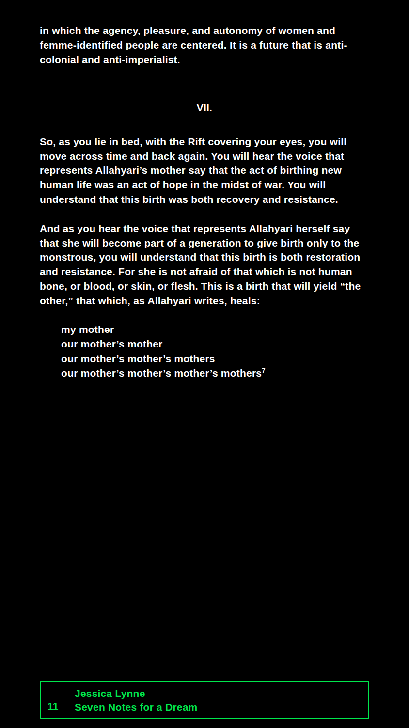in which the agency, pleasure, and autonomy of women and femme-identified people are centered. It is a future that is anti-colonial and anti-imperialist.
VII.
So, as you lie in bed, with the Rift covering your eyes, you will move across time and back again. You will hear the voice that represents Allahyari’s mother say that the act of birthing new human life was an act of hope in the midst of war. You will understand that this birth was both recovery and resistance.
And as you hear the voice that represents Allahyari herself say that she will become part of a generation to give birth only to the monstrous, you will understand that this birth is both restoration and resistance. For she is not afraid of that which is not human bone, or blood, or skin, or flesh. This is a birth that will yield “the other,” that which, as Allahyari writes, heals:
my mother
our mother’s mother
our mother’s mother’s mothers
our mother’s mother’s mother’s mothers7
11
Jessica Lynne Seven Notes for a Dream